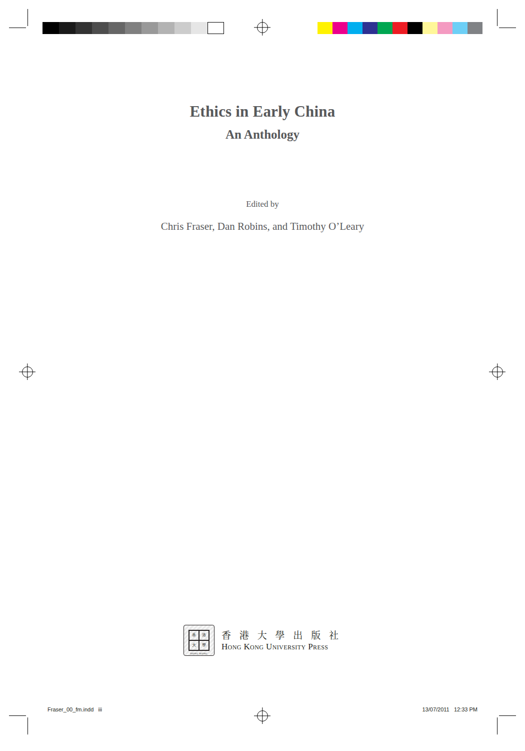Ethics in Early China
An Anthology
Edited by
Chris Fraser, Dan Robins, and Timothy O’Leary
香港 大學
HONG KONG
香 港 大 學 出 版 社
Hong Kong University Press
Fraser_00_fm.indd iii 13/07/2011 12:33 PM